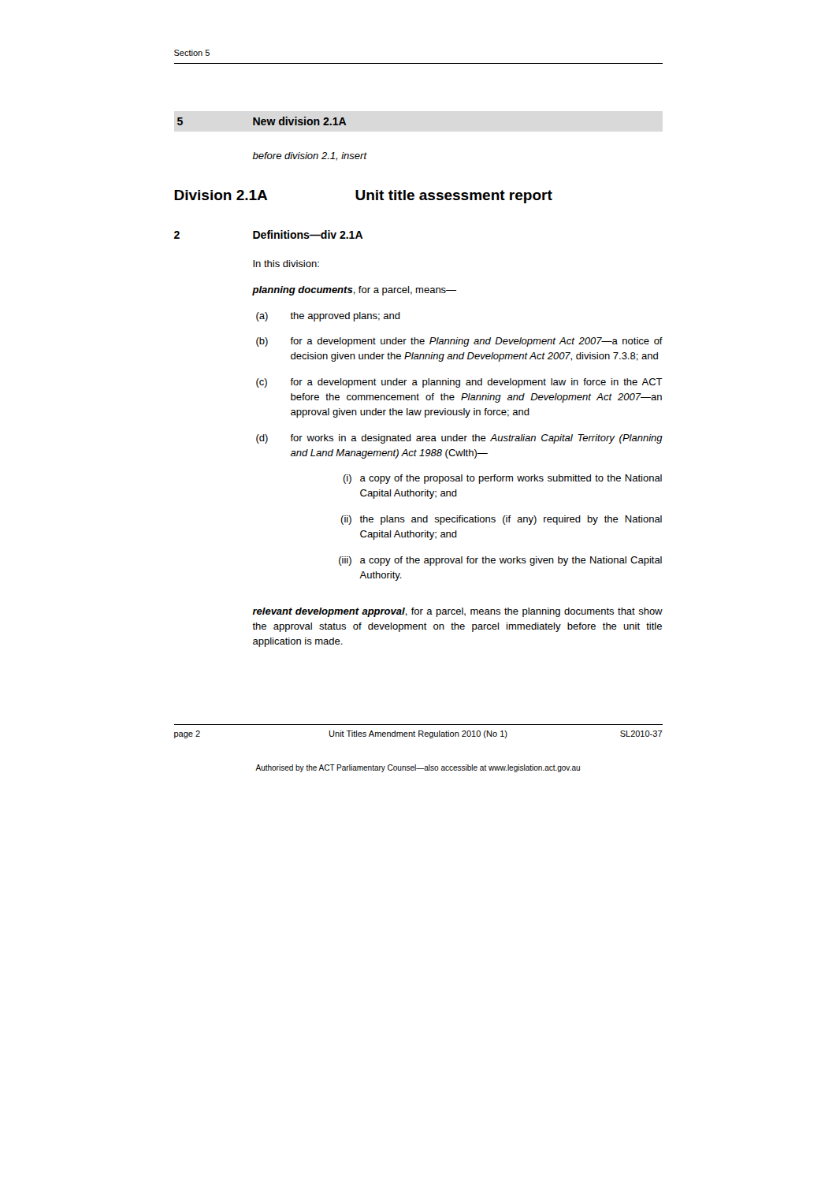Section 5
5
New division 2.1A
before division 2.1, insert
Division 2.1A
Unit title assessment report
2
Definitions—div 2.1A
In this division:
planning documents, for a parcel, means—
(a) the approved plans; and
(b) for a development under the Planning and Development Act 2007—a notice of decision given under the Planning and Development Act 2007, division 7.3.8; and
(c) for a development under a planning and development law in force in the ACT before the commencement of the Planning and Development Act 2007—an approval given under the law previously in force; and
(d) for works in a designated area under the Australian Capital Territory (Planning and Land Management) Act 1988 (Cwlth)—
(i) a copy of the proposal to perform works submitted to the National Capital Authority; and
(ii) the plans and specifications (if any) required by the National Capital Authority; and
(iii) a copy of the approval for the works given by the National Capital Authority.
relevant development approval, for a parcel, means the planning documents that show the approval status of development on the parcel immediately before the unit title application is made.
page 2
Unit Titles Amendment Regulation 2010 (No 1)
SL2010-37
Authorised by the ACT Parliamentary Counsel—also accessible at www.legislation.act.gov.au